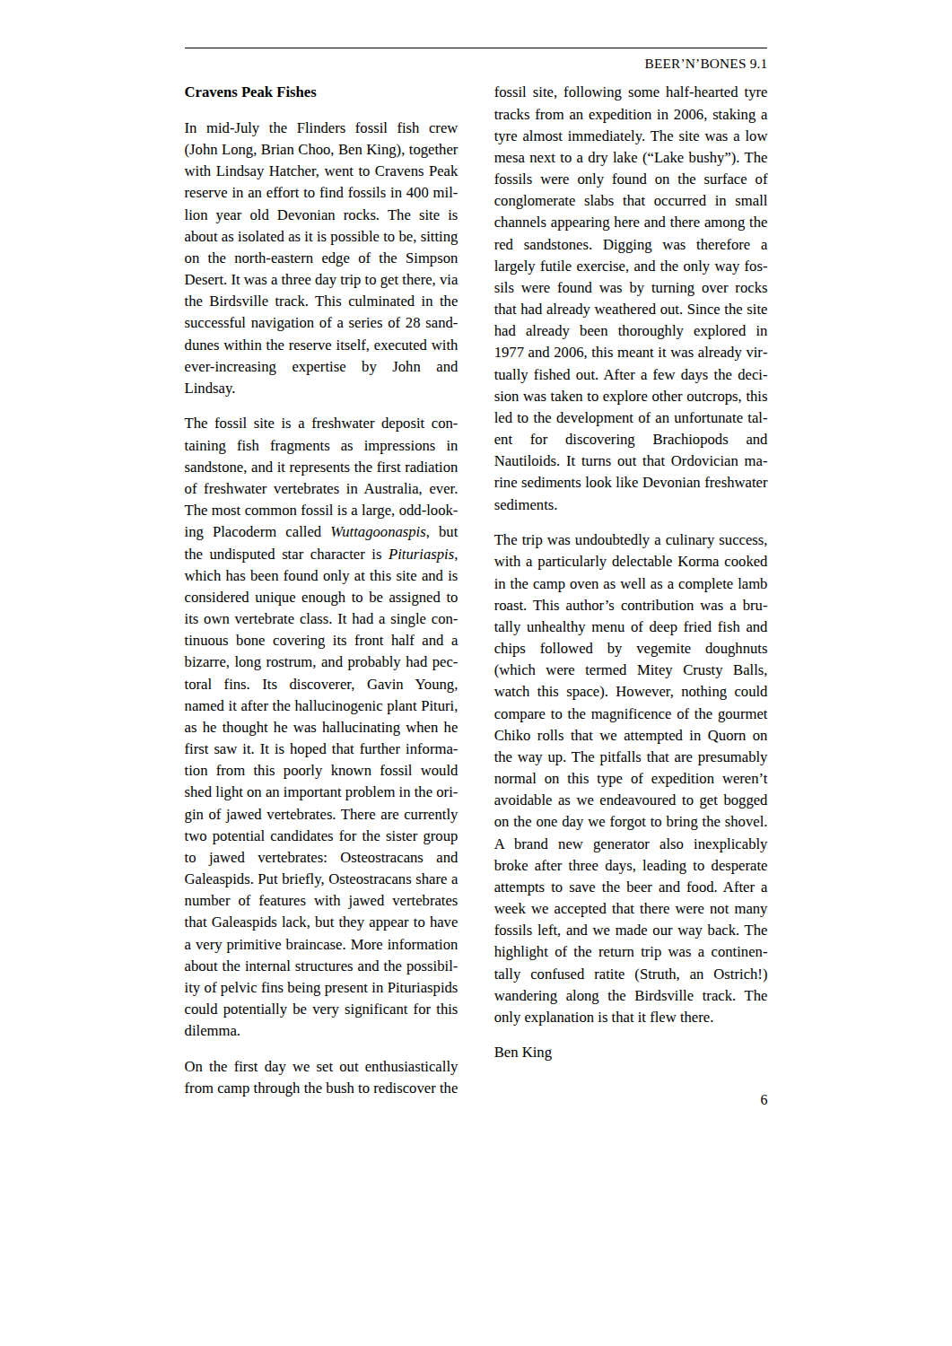BEER’N’BONES 9.1
Cravens Peak Fishes
In mid-July the Flinders fossil fish crew (John Long, Brian Choo, Ben King), together with Lindsay Hatcher, went to Cravens Peak reserve in an effort to find fossils in 400 million year old Devonian rocks. The site is about as isolated as it is possible to be, sitting on the north-eastern edge of the Simpson Desert. It was a three day trip to get there, via the Birdsville track. This culminated in the successful navigation of a series of 28 sand-dunes within the reserve itself, executed with ever-increasing expertise by John and Lindsay.
The fossil site is a freshwater deposit containing fish fragments as impressions in sandstone, and it represents the first radiation of freshwater vertebrates in Australia, ever. The most common fossil is a large, odd-looking Placoderm called Wuttagoonaspis, but the undisputed star character is Pituriaspis, which has been found only at this site and is considered unique enough to be assigned to its own vertebrate class. It had a single continuous bone covering its front half and a bizarre, long rostrum, and probably had pectoral fins. Its discoverer, Gavin Young, named it after the hallucinogenic plant Pituri, as he thought he was hallucinating when he first saw it. It is hoped that further information from this poorly known fossil would shed light on an important problem in the origin of jawed vertebrates. There are currently two potential candidates for the sister group to jawed vertebrates: Osteostracans and Galeaspids. Put briefly, Osteostracans share a number of features with jawed vertebrates that Galeaspids lack, but they appear to have a very primitive braincase. More information about the internal structures and the possibility of pelvic fins being present in Pituriaspids could potentially be very significant for this dilemma.
On the first day we set out enthusiastically from camp through the bush to rediscover the fossil site, following some half-hearted tyre tracks from an expedition in 2006, staking a tyre almost immediately. The site was a low mesa next to a dry lake (“Lake bushy”). The fossils were only found on the surface of conglomerate slabs that occurred in small channels appearing here and there among the red sandstones. Digging was therefore a largely futile exercise, and the only way fossils were found was by turning over rocks that had already weathered out. Since the site had already been thoroughly explored in 1977 and 2006, this meant it was already virtually fished out. After a few days the decision was taken to explore other outcrops, this led to the development of an unfortunate talent for discovering Brachiopods and Nautiloids. It turns out that Ordovician marine sediments look like Devonian freshwater sediments.
The trip was undoubtedly a culinary success, with a particularly delectable Korma cooked in the camp oven as well as a complete lamb roast. This author’s contribution was a brutally unhealthy menu of deep fried fish and chips followed by vegemite doughnuts (which were termed Mitey Crusty Balls, watch this space). However, nothing could compare to the magnificence of the gourmet Chiko rolls that we attempted in Quorn on the way up. The pitfalls that are presumably normal on this type of expedition weren’t avoidable as we endeavoured to get bogged on the one day we forgot to bring the shovel. A brand new generator also inexplicably broke after three days, leading to desperate attempts to save the beer and food. After a week we accepted that there were not many fossils left, and we made our way back. The highlight of the return trip was a continentally confused ratite (Struth, an Ostrich!) wandering along the Birdsville track. The only explanation is that it flew there.
Ben King
6